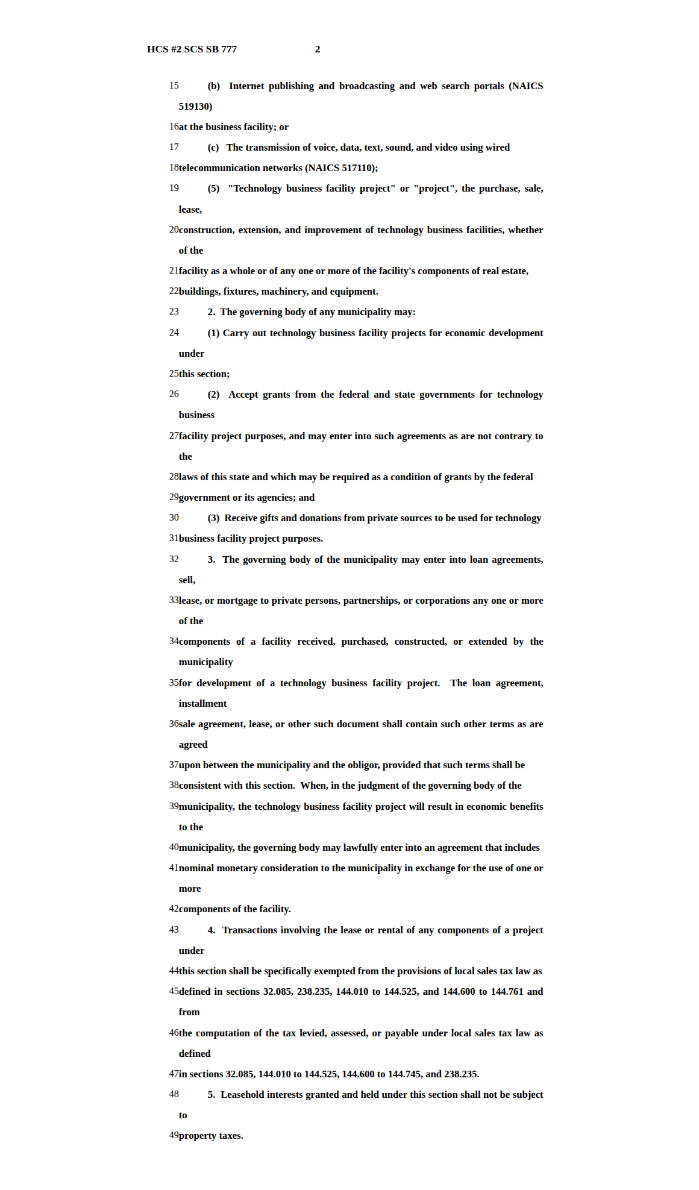HCS #2 SCS SB 777 2
| 15 | (b) Internet publishing and broadcasting and web search portals (NAICS 519130) |
| 16 | at the business facility; or |
| 17 | (c) The transmission of voice, data, text, sound, and video using wired |
| 18 | telecommunication networks (NAICS 517110); |
| 19 | (5) "Technology business facility project" or "project", the purchase, sale, lease, |
| 20 | construction, extension, and improvement of technology business facilities, whether of the |
| 21 | facility as a whole or of any one or more of the facility's components of real estate, |
| 22 | buildings, fixtures, machinery, and equipment. |
| 23 | 2. The governing body of any municipality may: |
| 24 | (1) Carry out technology business facility projects for economic development under |
| 25 | this section; |
| 26 | (2) Accept grants from the federal and state governments for technology business |
| 27 | facility project purposes, and may enter into such agreements as are not contrary to the |
| 28 | laws of this state and which may be required as a condition of grants by the federal |
| 29 | government or its agencies; and |
| 30 | (3) Receive gifts and donations from private sources to be used for technology |
| 31 | business facility project purposes. |
| 32 | 3. The governing body of the municipality may enter into loan agreements, sell, |
| 33 | lease, or mortgage to private persons, partnerships, or corporations any one or more of the |
| 34 | components of a facility received, purchased, constructed, or extended by the municipality |
| 35 | for development of a technology business facility project. The loan agreement, installment |
| 36 | sale agreement, lease, or other such document shall contain such other terms as are agreed |
| 37 | upon between the municipality and the obligor, provided that such terms shall be |
| 38 | consistent with this section. When, in the judgment of the governing body of the |
| 39 | municipality, the technology business facility project will result in economic benefits to the |
| 40 | municipality, the governing body may lawfully enter into an agreement that includes |
| 41 | nominal monetary consideration to the municipality in exchange for the use of one or more |
| 42 | components of the facility. |
| 43 | 4. Transactions involving the lease or rental of any components of a project under |
| 44 | this section shall be specifically exempted from the provisions of local sales tax law as |
| 45 | defined in sections 32.085, 238.235, 144.010 to 144.525, and 144.600 to 144.761 and from |
| 46 | the computation of the tax levied, assessed, or payable under local sales tax law as defined |
| 47 | in sections 32.085, 144.010 to 144.525, 144.600 to 144.745, and 238.235. |
| 48 | 5. Leasehold interests granted and held under this section shall not be subject to |
| 49 | property taxes. |